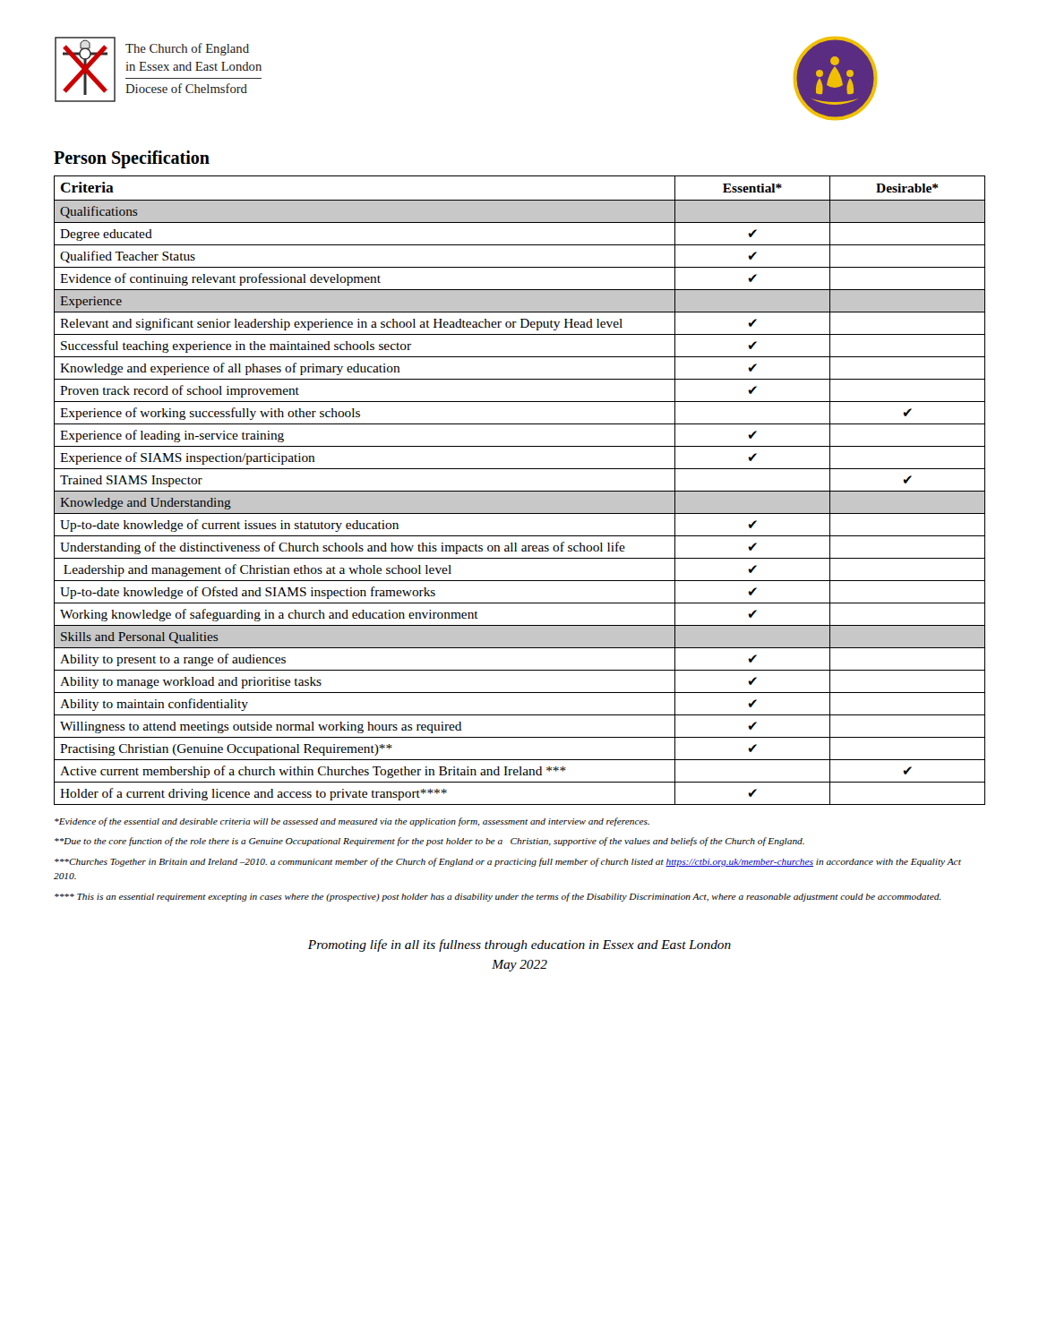The Church of England
in Essex and East London
Diocese of Chelmsford
Person Specification
| Criteria | Essential* | Desirable* |
| --- | --- | --- |
| Qualifications | | |
| Degree educated | ✔ | |
| Qualified Teacher Status | ✔ | |
| Evidence of continuing relevant professional development | ✔ | |
| Experience | | |
| Relevant and significant senior leadership experience in a school at Headteacher or Deputy Head level | ✔ | |
| Successful teaching experience in the maintained schools sector | ✔ | |
| Knowledge and experience of all phases of primary education | ✔ | |
| Proven track record of school improvement | ✔ | |
| Experience of working successfully with other schools | | ✔ |
| Experience of leading in-service training | ✔ | |
| Experience of SIAMS inspection/participation | ✔ | |
| Trained SIAMS Inspector | | ✔ |
| Knowledge and Understanding | | |
| Up-to-date knowledge of current issues in statutory education | ✔ | |
| Understanding of the distinctiveness of Church schools and how this impacts on all areas of school life | ✔ | |
| Leadership and management of Christian ethos at a whole school level | ✔ | |
| Up-to-date knowledge of Ofsted and SIAMS inspection frameworks | ✔ | |
| Working knowledge of safeguarding in a church and education environment | ✔ | |
| Skills and Personal Qualities | | |
| Ability to present to a range of audiences | ✔ | |
| Ability to manage workload and prioritise tasks | ✔ | |
| Ability to maintain confidentiality | ✔ | |
| Willingness to attend meetings outside normal working hours as required | ✔ | |
| Practising Christian (Genuine Occupational Requirement)** | ✔ | |
| Active current membership of a church within Churches Together in Britain and Ireland *** | | ✔ |
| Holder of a current driving licence and access to private transport**** | ✔ | |
*Evidence of the essential and desirable criteria will be assessed and measured via the application form, assessment and interview and references.
**Due to the core function of the role there is a Genuine Occupational Requirement for the post holder to be a Christian, supportive of the values and beliefs of the Church of England.
***Churches Together in Britain and Ireland –2010. a communicant member of the Church of England or a practicing full member of church listed at https://ctbi.org.uk/member-churches in accordance with the Equality Act 2010.
**** This is an essential requirement excepting in cases where the (prospective) post holder has a disability under the terms of the Disability Discrimination Act, where a reasonable adjustment could be accommodated.
Promoting life in all its fullness through education in Essex and East London
May 2022